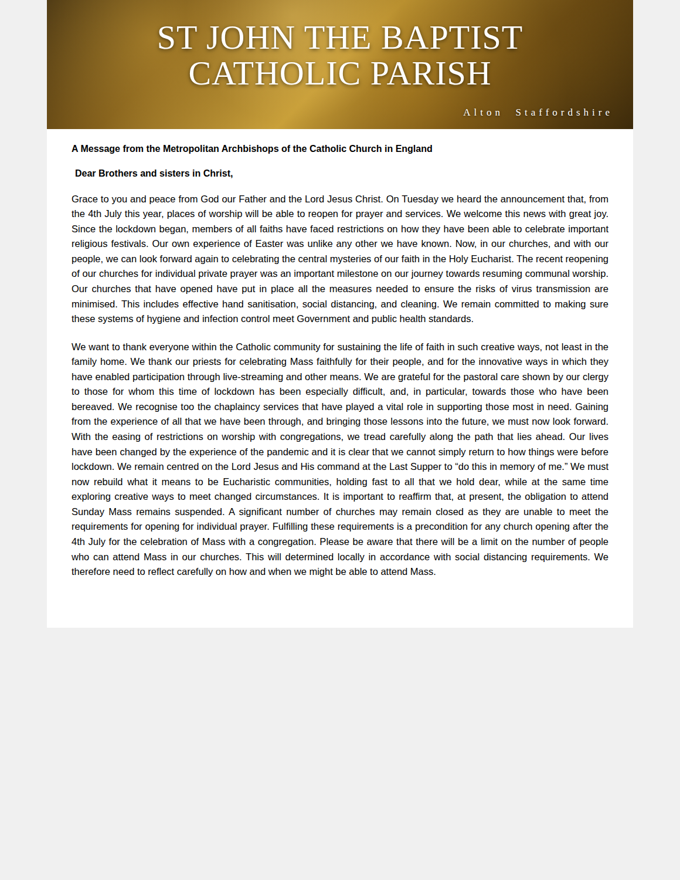St John the Baptist
Catholic Parish
Alton Staffordshire
A Message from the Metropolitan Archbishops of the Catholic Church in England
Dear Brothers and sisters in Christ,
Grace to you and peace from God our Father and the Lord Jesus Christ. On Tuesday we heard the announcement that, from the 4th July this year, places of worship will be able to reopen for prayer and services. We welcome this news with great joy. Since the lockdown began, members of all faiths have faced restrictions on how they have been able to celebrate important religious festivals. Our own experience of Easter was unlike any other we have known. Now, in our churches, and with our people, we can look forward again to celebrating the central mysteries of our faith in the Holy Eucharist. The recent reopening of our churches for individual private prayer was an important milestone on our journey towards resuming communal worship. Our churches that have opened have put in place all the measures needed to ensure the risks of virus transmission are minimised. This includes effective hand sanitisation, social distancing, and cleaning. We remain committed to making sure these systems of hygiene and infection control meet Government and public health standards.
We want to thank everyone within the Catholic community for sustaining the life of faith in such creative ways, not least in the family home. We thank our priests for celebrating Mass faithfully for their people, and for the innovative ways in which they have enabled participation through live-streaming and other means. We are grateful for the pastoral care shown by our clergy to those for whom this time of lockdown has been especially difficult, and, in particular, towards those who have been bereaved. We recognise too the chaplaincy services that have played a vital role in supporting those most in need. Gaining from the experience of all that we have been through, and bringing those lessons into the future, we must now look forward. With the easing of restrictions on worship with congregations, we tread carefully along the path that lies ahead. Our lives have been changed by the experience of the pandemic and it is clear that we cannot simply return to how things were before lockdown. We remain centred on the Lord Jesus and His command at the Last Supper to “do this in memory of me.” We must now rebuild what it means to be Eucharistic communities, holding fast to all that we hold dear, while at the same time exploring creative ways to meet changed circumstances. It is important to reaffirm that, at present, the obligation to attend Sunday Mass remains suspended. A significant number of churches may remain closed as they are unable to meet the requirements for opening for individual prayer. Fulfilling these requirements is a precondition for any church opening after the 4th July for the celebration of Mass with a congregation. Please be aware that there will be a limit on the number of people who can attend Mass in our churches. This will determined locally in accordance with social distancing requirements. We therefore need to reflect carefully on how and when we might be able to attend Mass.